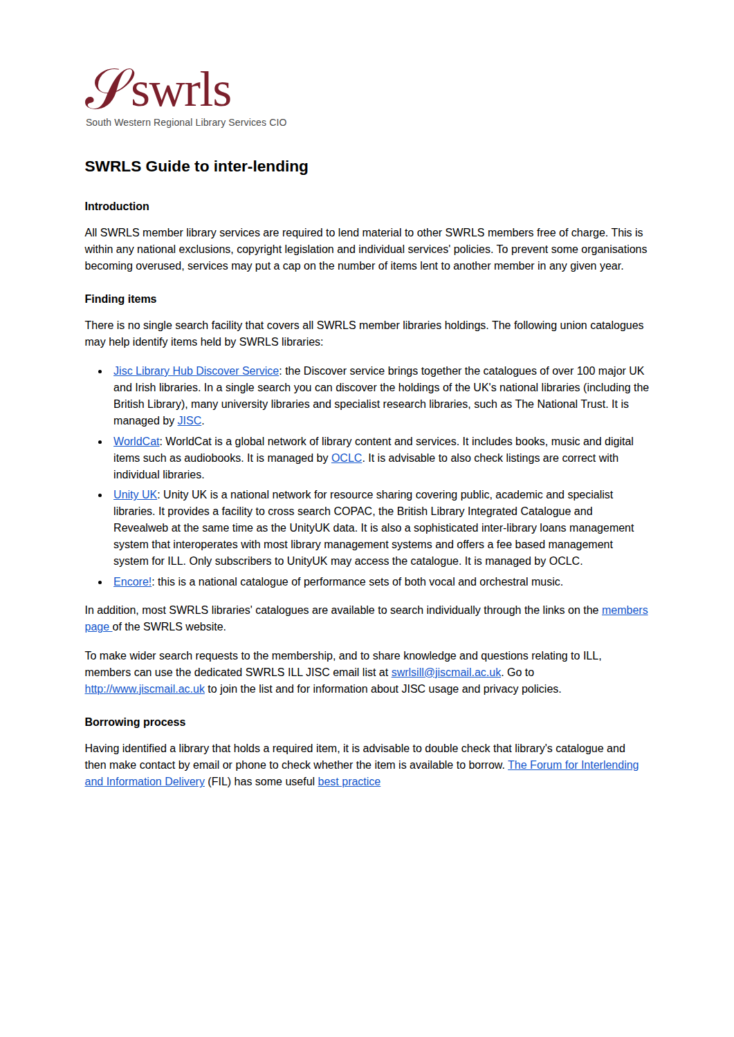𝒮swrls
South Western Regional Library Services CIO
SWRLS Guide to inter-lending
Introduction
All SWRLS member library services are required to lend material to other SWRLS members free of charge. This is within any national exclusions, copyright legislation and individual services' policies. To prevent some organisations becoming overused, services may put a cap on the number of items lent to another member in any given year.
Finding items
There is no single search facility that covers all SWRLS member libraries holdings. The following union catalogues may help identify items held by SWRLS libraries:
Jisc Library Hub Discover Service: the Discover service brings together the catalogues of over 100 major UK and Irish libraries. In a single search you can discover the holdings of the UK's national libraries (including the British Library), many university libraries and specialist research libraries, such as The National Trust. It is managed by JISC.
WorldCat: WorldCat is a global network of library content and services. It includes books, music and digital items such as audiobooks. It is managed by OCLC. It is advisable to also check listings are correct with individual libraries.
Unity UK: Unity UK is a national network for resource sharing covering public, academic and specialist libraries. It provides a facility to cross search COPAC, the British Library Integrated Catalogue and Revealweb at the same time as the UnityUK data. It is also a sophisticated inter-library loans management system that interoperates with most library management systems and offers a fee based management system for ILL. Only subscribers to UnityUK may access the catalogue. It is managed by OCLC.
Encore!: this is a national catalogue of performance sets of both vocal and orchestral music.
In addition, most SWRLS libraries' catalogues are available to search individually through the links on the members page of the SWRLS website.
To make wider search requests to the membership, and to share knowledge and questions relating to ILL, members can use the dedicated SWRLS ILL JISC email list at swrlsill@jiscmail.ac.uk. Go to http://www.jiscmail.ac.uk to join the list and for information about JISC usage and privacy policies.
Borrowing process
Having identified a library that holds a required item, it is advisable to double check that library's catalogue and then make contact by email or phone to check whether the item is available to borrow. The Forum for Interlending and Information Delivery (FIL) has some useful best practice